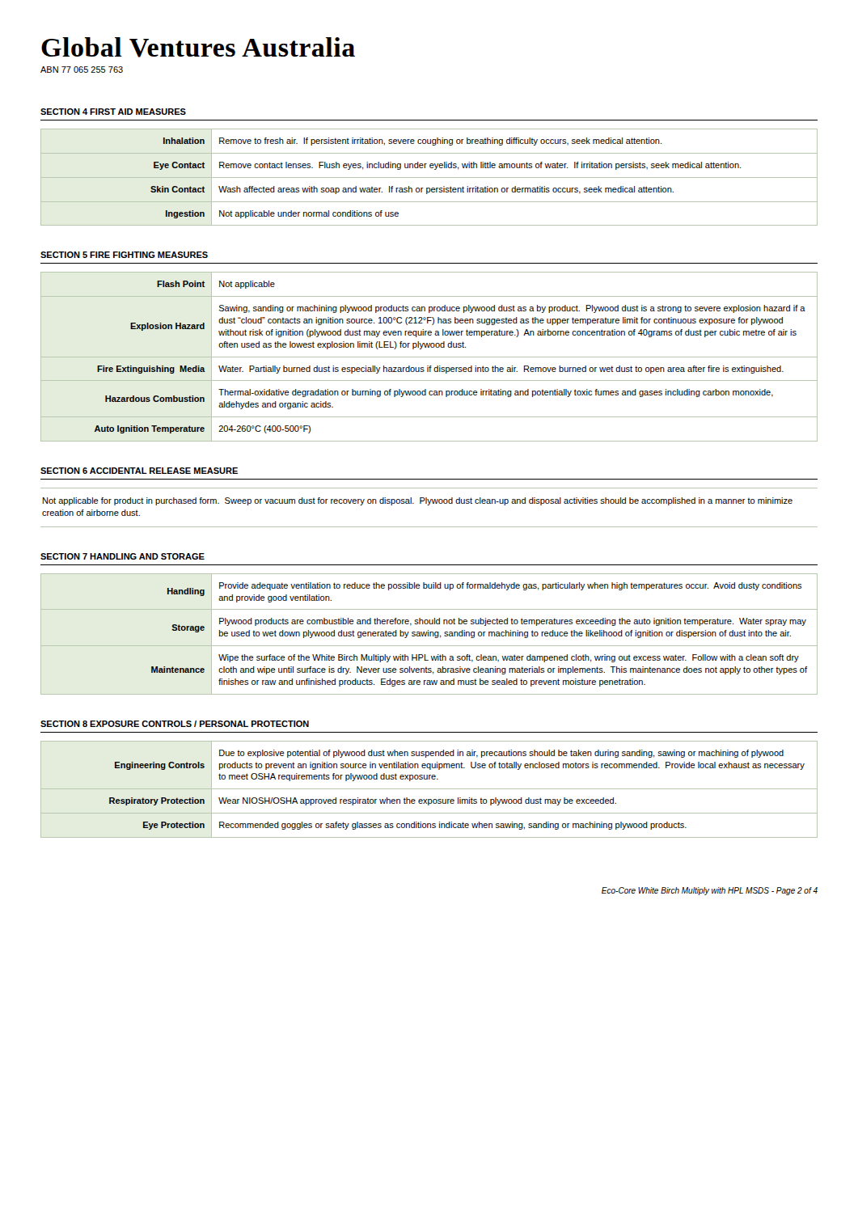Global Ventures Australia
ABN 77 065 255 763
SECTION 4 FIRST AID MEASURES
| Inhalation | Remove to fresh air. If persistent irritation, severe coughing or breathing difficulty occurs, seek medical attention. |
| Eye Contact | Remove contact lenses. Flush eyes, including under eyelids, with little amounts of water. If irritation persists, seek medical attention. |
| Skin Contact | Wash affected areas with soap and water. If rash or persistent irritation or dermatitis occurs, seek medical attention. |
| Ingestion | Not applicable under normal conditions of use |
SECTION 5 FIRE FIGHTING MEASURES
| Flash Point | Not applicable |
| Explosion Hazard | Sawing, sanding or machining plywood products can produce plywood dust as a by product. Plywood dust is a strong to severe explosion hazard if a dust “cloud” contacts an ignition source. 100°C (212°F) has been suggested as the upper temperature limit for continuous exposure for plywood without risk of ignition (plywood dust may even require a lower temperature.) An airborne concentration of 40grams of dust per cubic metre of air is often used as the lowest explosion limit (LEL) for plywood dust. |
| Fire Extinguishing Media | Water. Partially burned dust is especially hazardous if dispersed into the air. Remove burned or wet dust to open area after fire is extinguished. |
| Hazardous Combustion | Thermal-oxidative degradation or burning of plywood can produce irritating and potentially toxic fumes and gases including carbon monoxide, aldehydes and organic acids. |
| Auto Ignition Temperature | 204-260°C (400-500°F) |
SECTION 6 ACCIDENTAL RELEASE MEASURE
Not applicable for product in purchased form. Sweep or vacuum dust for recovery on disposal. Plywood dust clean-up and disposal activities should be accomplished in a manner to minimize creation of airborne dust.
SECTION 7 HANDLING AND STORAGE
| Handling | Provide adequate ventilation to reduce the possible build up of formaldehyde gas, particularly when high temperatures occur. Avoid dusty conditions and provide good ventilation. |
| Storage | Plywood products are combustible and therefore, should not be subjected to temperatures exceeding the auto ignition temperature. Water spray may be used to wet down plywood dust generated by sawing, sanding or machining to reduce the likelihood of ignition or dispersion of dust into the air. |
| Maintenance | Wipe the surface of the White Birch Multiply with HPL with a soft, clean, water dampened cloth, wring out excess water. Follow with a clean soft dry cloth and wipe until surface is dry. Never use solvents, abrasive cleaning materials or implements. This maintenance does not apply to other types of finishes or raw and unfinished products. Edges are raw and must be sealed to prevent moisture penetration. |
SECTION 8 EXPOSURE CONTROLS / PERSONAL PROTECTION
| Engineering Controls | Due to explosive potential of plywood dust when suspended in air, precautions should be taken during sanding, sawing or machining of plywood products to prevent an ignition source in ventilation equipment. Use of totally enclosed motors is recommended. Provide local exhaust as necessary to meet OSHA requirements for plywood dust exposure. |
| Respiratory Protection | Wear NIOSH/OSHA approved respirator when the exposure limits to plywood dust may be exceeded. |
| Eye Protection | Recommended goggles or safety glasses as conditions indicate when sawing, sanding or machining plywood products. |
Eco-Core White Birch Multiply with HPL MSDS - Page 2 of 4